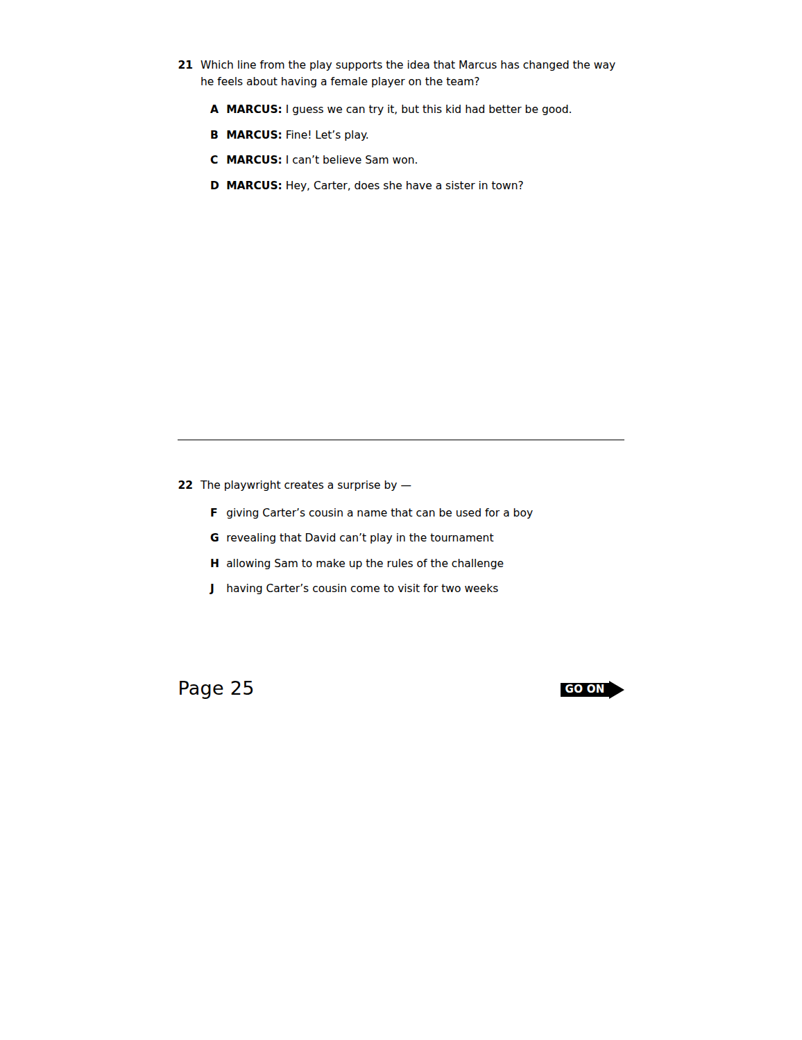21
Which line from the play supports the idea that Marcus has changed the way he feels about having a female player on the team?
AMARCUS: I guess we can try it, but this kid had better be good.
BMARCUS: Fine! Let’s play.
CMARCUS: I can’t believe Sam won.
DMARCUS: Hey, Carter, does she have a sister in town?
22
The playwright creates a surprise by —
Fgiving Carter’s cousin a name that can be used for a boy
Grevealing that David can’t play in the tournament
Hallowing Sam to make up the rules of the challenge
Jhaving Carter’s cousin come to visit for two weeks
Page 25
GO ON